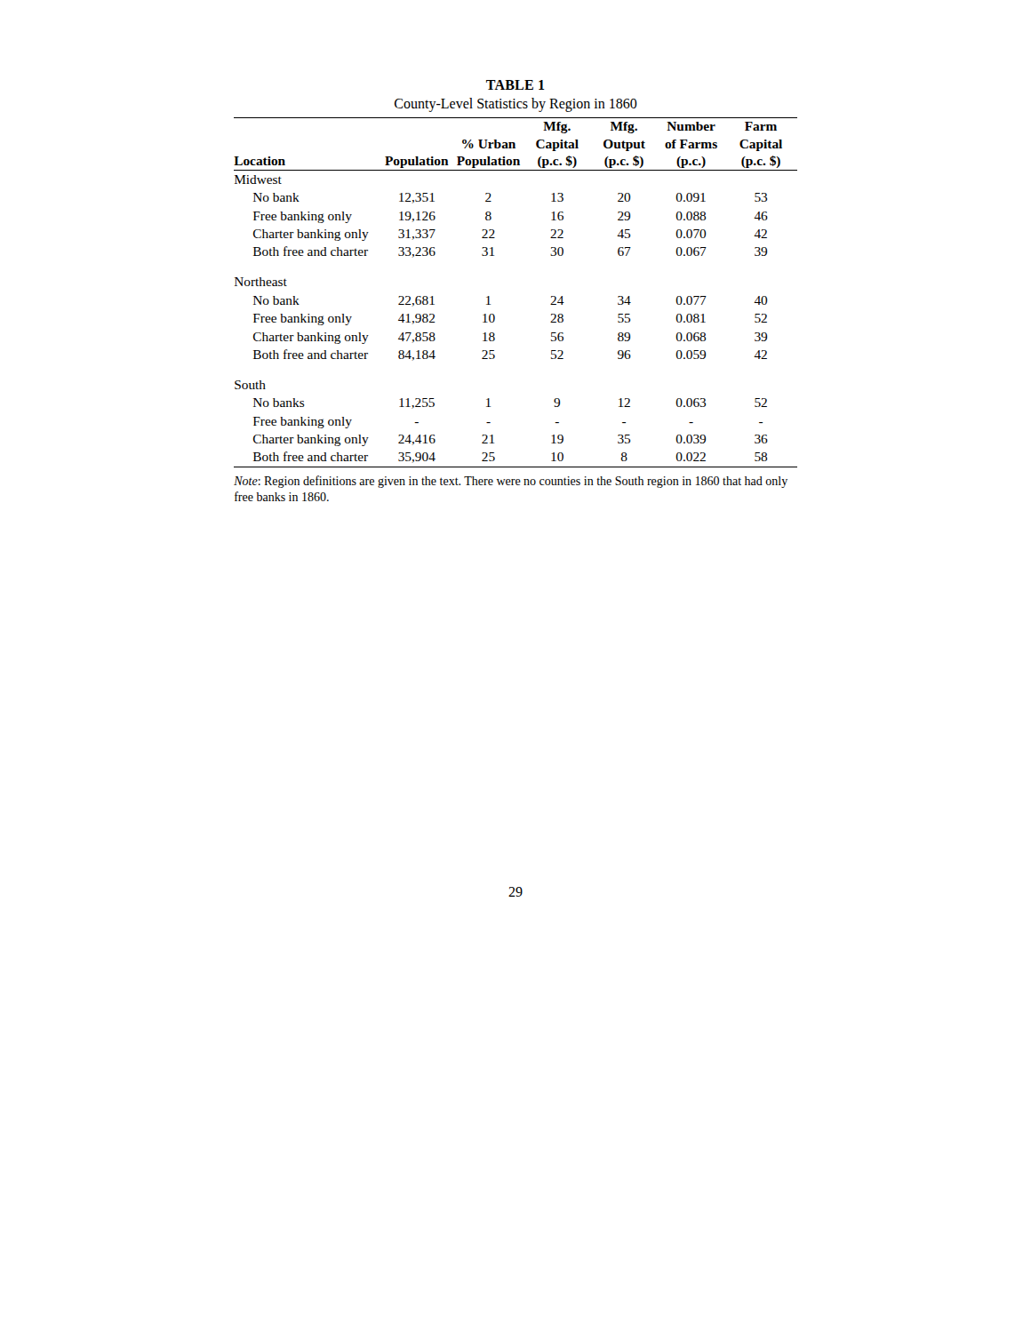TABLE 1
County-Level Statistics by Region in 1860
| | | | Mfg. | Mfg. | Number | Farm |
| --- | --- | --- | --- | --- | --- | --- |
| | | % Urban | Capital | Output | of Farms | Capital |
| Location | Population | Population | (p.c. $) | (p.c. $) | (p.c.) | (p.c. $) |
| Midwest | | | | | | |
| No bank | 12,351 | 2 | 13 | 20 | 0.091 | 53 |
| Free banking only | 19,126 | 8 | 16 | 29 | 0.088 | 46 |
| Charter banking only | 31,337 | 22 | 22 | 45 | 0.070 | 42 |
| Both free and charter | 33,236 | 31 | 30 | 67 | 0.067 | 39 |
| Northeast | | | | | | |
| No bank | 22,681 | 1 | 24 | 34 | 0.077 | 40 |
| Free banking only | 41,982 | 10 | 28 | 55 | 0.081 | 52 |
| Charter banking only | 47,858 | 18 | 56 | 89 | 0.068 | 39 |
| Both free and charter | 84,184 | 25 | 52 | 96 | 0.059 | 42 |
| South | | | | | | |
| No banks | 11,255 | 1 | 9 | 12 | 0.063 | 52 |
| Free banking only | - | - | - | - | - | - |
| Charter banking only | 24,416 | 21 | 19 | 35 | 0.039 | 36 |
| Both free and charter | 35,904 | 25 | 10 | 8 | 0.022 | 58 |
Note: Region definitions are given in the text. There were no counties in the South region in 1860 that had only free banks in 1860.
29